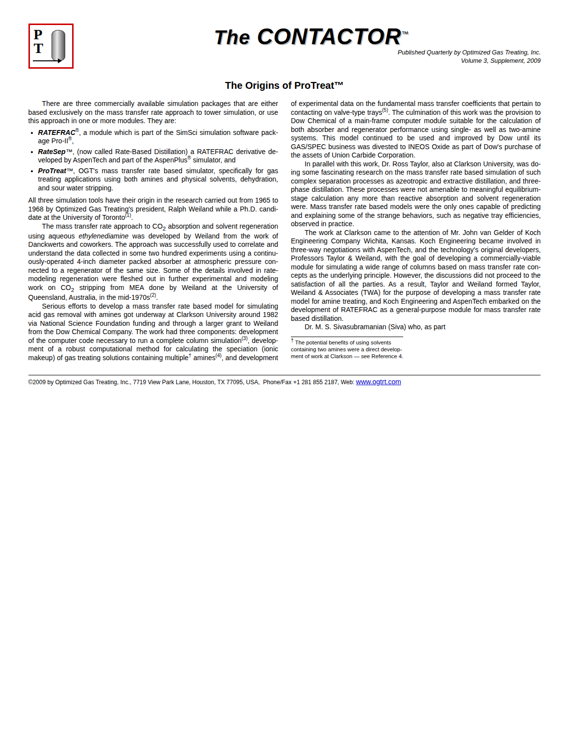PT
The CONTACTOR™
Published Quarterly by Optimized Gas Treating, Inc.
Volume 3, Supplement, 2009
The Origins of ProTreat™
There are three commercially available simulation packages that are either based exclusively on the mass transfer rate approach to tower simulation, or use this approach in one or more modules. They are:
RATEFRAC®, a module which is part of the SimSci simulation software package Pro-II®,
RateSep™, (now called Rate-Based Distillation) a RATEFRAC derivative developed by AspenTech and part of the AspenPlus® simulator, and
ProTreat™, OGT's mass transfer rate based simulator, specifically for gas treating applications using both amines and physical solvents, dehydration, and sour water stripping.
All three simulation tools have their origin in the research carried out from 1965 to 1968 by Optimized Gas Treating's president, Ralph Weiland while a Ph.D. candidate at the University of Toronto(1).
The mass transfer rate approach to CO2 absorption and solvent regeneration using aqueous ethylenediamine was developed by Weiland from the work of Danckwerts and coworkers. The approach was successfully used to correlate and understand the data collected in some two hundred experiments using a continuously-operated 4-inch diameter packed absorber at atmospheric pressure connected to a regenerator of the same size. Some of the details involved in rate-modeling regeneration were fleshed out in further experimental and modeling work on CO2 stripping from MEA done by Weiland at the University of Queensland, Australia, in the mid-1970s(2).
Serious efforts to develop a mass transfer rate based model for simulating acid gas removal with amines got underway at Clarkson University around 1982 via National Science Foundation funding and through a larger grant to Weiland from the Dow Chemical Company. The work had three components: development of the computer code necessary to run a complete column simulation(3), development of a robust computational method for calculating the speciation (ionic makeup) of gas treating solutions containing multiple† amines(4), and development of experimental data on the fundamental mass transfer coefficients that pertain to contacting on valve-type trays(5). The culmination of this work was the provision to Dow Chemical of a main-frame computer module suitable for the calculation of both absorber and regenerator performance using single- as well as two-amine systems. This model continued to be used and improved by Dow until its GAS/SPEC business was divested to INEOS Oxide as part of Dow's purchase of the assets of Union Carbide Corporation.
In parallel with this work, Dr. Ross Taylor, also at Clarkson University, was doing some fascinating research on the mass transfer rate based simulation of such complex separation processes as azeotropic and extractive distillation, and three-phase distillation. These processes were not amenable to meaningful equilibrium-stage calculation any more than reactive absorption and solvent regeneration were. Mass transfer rate based models were the only ones capable of predicting and explaining some of the strange behaviors, such as negative tray efficiencies, observed in practice.
The work at Clarkson came to the attention of Mr. John van Gelder of Koch Engineering Company Wichita, Kansas. Koch Engineering became involved in three-way negotiations with AspenTech, and the technology's original developers, Professors Taylor & Weiland, with the goal of developing a commercially-viable module for simulating a wide range of columns based on mass transfer rate concepts as the underlying principle. However, the discussions did not proceed to the satisfaction of all the parties. As a result, Taylor and Weiland formed Taylor, Weiland & Associates (TWA) for the purpose of developing a mass transfer rate model for amine treating, and Koch Engineering and AspenTech embarked on the development of RATEFRAC as a general-purpose module for mass transfer rate based distillation.
Dr. M. S. Sivasubramanian (Siva) who, as part
† The potential benefits of using solvents containing two amines were a direct development of work at Clarkson — see Reference 4.
©2009 by Optimized Gas Treating, Inc., 7719 View Park Lane, Houston, TX 77095, USA, Phone/Fax +1 281 855 2187, Web: www.ogtrt.com